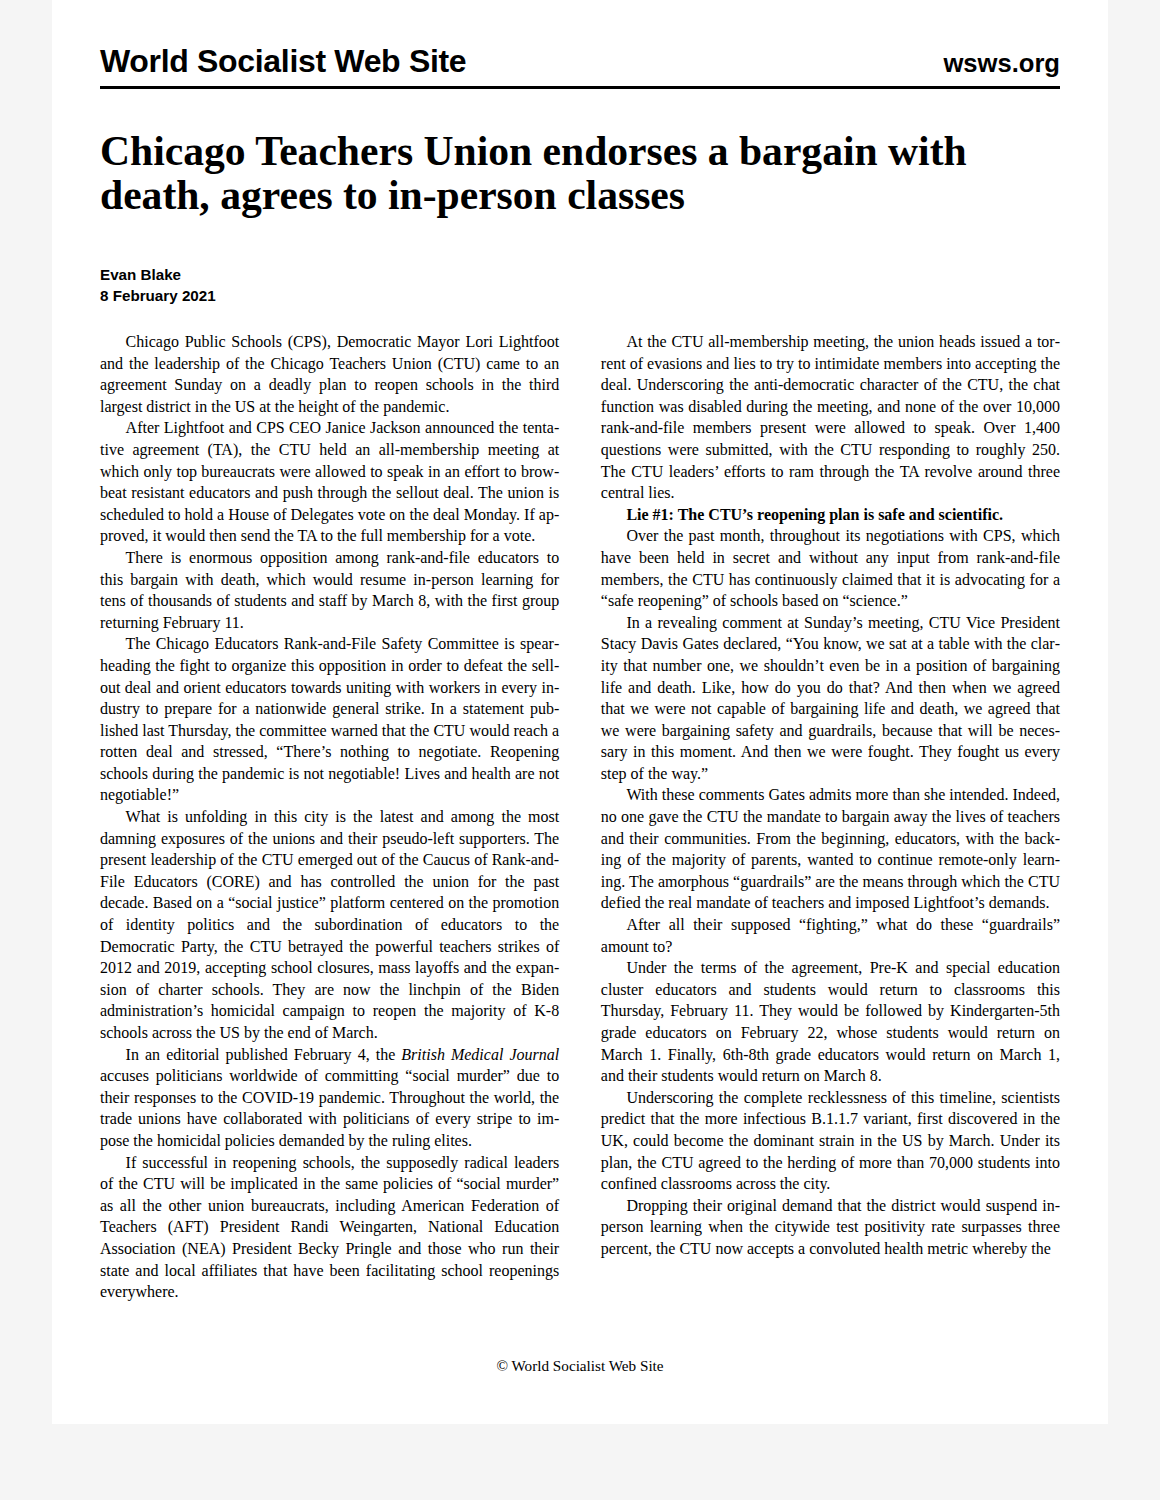World Socialist Web Site
wsws.org
Chicago Teachers Union endorses a bargain with death, agrees to in-person classes
Evan Blake 8 February 2021
Chicago Public Schools (CPS), Democratic Mayor Lori Lightfoot and the leadership of the Chicago Teachers Union (CTU) came to an agreement Sunday on a deadly plan to reopen schools in the third largest district in the US at the height of the pandemic.
After Lightfoot and CPS CEO Janice Jackson announced the tentative agreement (TA), the CTU held an all-membership meeting at which only top bureaucrats were allowed to speak in an effort to browbeat resistant educators and push through the sellout deal. The union is scheduled to hold a House of Delegates vote on the deal Monday. If approved, it would then send the TA to the full membership for a vote.
There is enormous opposition among rank-and-file educators to this bargain with death, which would resume in-person learning for tens of thousands of students and staff by March 8, with the first group returning February 11.
The Chicago Educators Rank-and-File Safety Committee is spearheading the fight to organize this opposition in order to defeat the sellout deal and orient educators towards uniting with workers in every industry to prepare for a nationwide general strike. In a statement published last Thursday, the committee warned that the CTU would reach a rotten deal and stressed, “There’s nothing to negotiate. Reopening schools during the pandemic is not negotiable! Lives and health are not negotiable!”
What is unfolding in this city is the latest and among the most damning exposures of the unions and their pseudo-left supporters. The present leadership of the CTU emerged out of the Caucus of Rank-and-File Educators (CORE) and has controlled the union for the past decade. Based on a “social justice” platform centered on the promotion of identity politics and the subordination of educators to the Democratic Party, the CTU betrayed the powerful teachers strikes of 2012 and 2019, accepting school closures, mass layoffs and the expansion of charter schools. They are now the linchpin of the Biden administration’s homicidal campaign to reopen the majority of K-8 schools across the US by the end of March.
In an editorial published February 4, the British Medical Journal accuses politicians worldwide of committing “social murder” due to their responses to the COVID-19 pandemic. Throughout the world, the trade unions have collaborated with politicians of every stripe to impose the homicidal policies demanded by the ruling elites.
If successful in reopening schools, the supposedly radical leaders of the CTU will be implicated in the same policies of “social murder” as all the other union bureaucrats, including American Federation of Teachers (AFT) President Randi Weingarten, National Education Association (NEA) President Becky Pringle and those who run their state and local affiliates that have been facilitating school reopenings everywhere.
At the CTU all-membership meeting, the union heads issued a torrent of evasions and lies to try to intimidate members into accepting the deal. Underscoring the anti-democratic character of the CTU, the chat function was disabled during the meeting, and none of the over 10,000 rank-and-file members present were allowed to speak. Over 1,400 questions were submitted, with the CTU responding to roughly 250. The CTU leaders’ efforts to ram through the TA revolve around three central lies.
Lie #1: The CTU’s reopening plan is safe and scientific.
Over the past month, throughout its negotiations with CPS, which have been held in secret and without any input from rank-and-file members, the CTU has continuously claimed that it is advocating for a “safe reopening” of schools based on “science.”
In a revealing comment at Sunday’s meeting, CTU Vice President Stacy Davis Gates declared, “You know, we sat at a table with the clarity that number one, we shouldn’t even be in a position of bargaining life and death. Like, how do you do that? And then when we agreed that we were not capable of bargaining life and death, we agreed that we were bargaining safety and guardrails, because that will be necessary in this moment. And then we were fought. They fought us every step of the way.”
With these comments Gates admits more than she intended. Indeed, no one gave the CTU the mandate to bargain away the lives of teachers and their communities. From the beginning, educators, with the backing of the majority of parents, wanted to continue remote-only learning. The amorphous “guardrails” are the means through which the CTU defied the real mandate of teachers and imposed Lightfoot’s demands.
After all their supposed “fighting,” what do these “guardrails” amount to?
Under the terms of the agreement, Pre-K and special education cluster educators and students would return to classrooms this Thursday, February 11. They would be followed by Kindergarten-5th grade educators on February 22, whose students would return on March 1. Finally, 6th-8th grade educators would return on March 1, and their students would return on March 8.
Underscoring the complete recklessness of this timeline, scientists predict that the more infectious B.1.1.7 variant, first discovered in the UK, could become the dominant strain in the US by March. Under its plan, the CTU agreed to the herding of more than 70,000 students into confined classrooms across the city.
Dropping their original demand that the district would suspend in-person learning when the citywide test positivity rate surpasses three percent, the CTU now accepts a convoluted health metric whereby the
© World Socialist Web Site